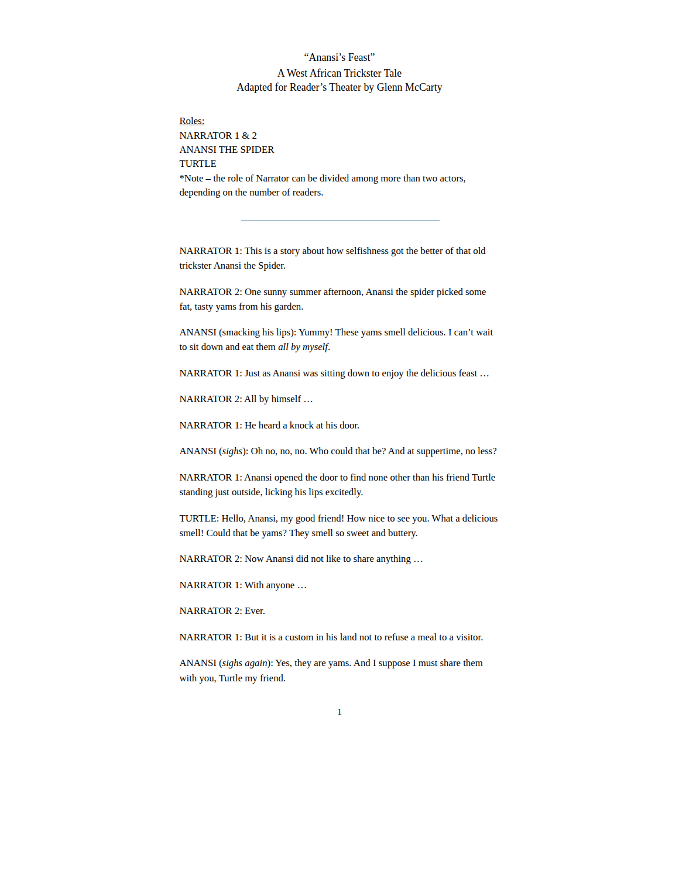“Anansi’s Feast”
A West African Trickster Tale
Adapted for Reader’s Theater by Glenn McCarty
Roles:
NARRATOR 1 & 2
ANANSI THE SPIDER
TURTLE
*Note – the role of Narrator can be divided among more than two actors, depending on the number of readers.
NARRATOR 1: This is a story about how selfishness got the better of that old trickster Anansi the Spider.
NARRATOR 2: One sunny summer afternoon, Anansi the spider picked some fat, tasty yams from his garden.
ANANSI (smacking his lips): Yummy! These yams smell delicious. I can’t wait to sit down and eat them all by myself.
NARRATOR 1: Just as Anansi was sitting down to enjoy the delicious feast …
NARRATOR 2: All by himself …
NARRATOR 1: He heard a knock at his door.
ANANSI (sighs): Oh no, no, no. Who could that be? And at suppertime, no less?
NARRATOR 1: Anansi opened the door to find none other than his friend Turtle standing just outside, licking his lips excitedly.
TURTLE: Hello, Anansi, my good friend! How nice to see you. What a delicious smell! Could that be yams? They smell so sweet and buttery.
NARRATOR 2: Now Anansi did not like to share anything …
NARRATOR 1: With anyone …
NARRATOR 2: Ever.
NARRATOR 1: But it is a custom in his land not to refuse a meal to a visitor.
ANANSI (sighs again): Yes, they are yams. And I suppose I must share them with you, Turtle my friend.
1